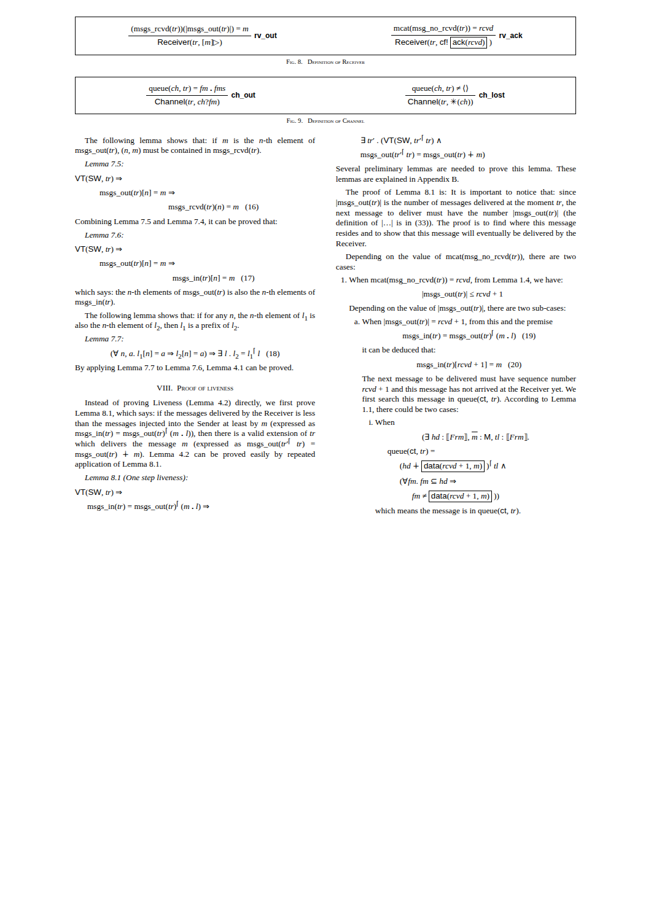(msgs_rcvd(tr))(|msgs_out(tr)|) = m Receiver(tr, [m]▷) rv_out
mcat(msg_no_rcvd(tr)) = rcvd Receiver(tr, cf! ack(rcvd) ) rv_ack
Fig. 8. Definition of Receiver
queue(ch, tr) = fm . fms Channel(tr, ch?fm) ch_out
queue(ch, tr) ≠ ⟨⟩ Channel(tr, ✳(ch)) ch_lost
Fig. 9. Definition of Channel
The following lemma shows that: if m is the n-th element of msgs_out(tr), (n, m) must be contained in msgs_rcvd(tr).
Lemma 7.5:
VT(SW, tr) ⇒
msgs_out(tr)[n] = m ⇒
msgs_rcvd(tr)(n) = m (16)
Combining Lemma 7.5 and Lemma 7.4, it can be proved that:
Lemma 7.6:
VT(SW, tr) ⇒
msgs_out(tr)[n] = m ⇒
msgs_in(tr)[n] = m (17)
which says: the n-th elements of msgs_out(tr) is also the n-th elements of msgs_in(tr).
The following lemma shows that: if for any n, the n-th element of l1 is also the n-th element of l2, then l1 is a prefix of l2.
Lemma 7.7:
(∀ n, a. l1[n] = a ⇒ l2[n] = a) ⇒ ∃ l . l2 = l1⌈ l (18)
By applying Lemma 7.7 to Lemma 7.6, Lemma 4.1 can be proved.
VIII. Proof of liveness
Instead of proving Liveness (Lemma 4.2) directly, we first prove Lemma 8.1, which says: if the messages delivered by the Receiver is less than the messages injected into the Sender at least by m (expressed as msgs_in(tr) = msgs_out(tr)⌈ (m . l)), then there is a valid extension of tr which delivers the message m (expressed as msgs_out(tr′⌈ tr) = msgs_out(tr) ∔ m). Lemma 4.2 can be proved easily by repeated application of Lemma 8.1.
Lemma 8.1 (One step liveness):
VT(SW, tr) ⇒
msgs_in(tr) = msgs_out(tr)⌈ (m . l) ⇒
∃ tr′ . (VT(SW, tr′⌈ tr) ∧
msgs_out(tr′⌈ tr) = msgs_out(tr) ∔ m)
Several preliminary lemmas are needed to prove this lemma. These lemmas are explained in Appendix B.
The proof of Lemma 8.1 is: It is important to notice that: since |msgs_out(tr)| is the number of messages delivered at the moment tr, the next message to deliver must have the number |msgs_out(tr)| (the definition of |…| is in (33)). The proof is to find where this message resides and to show that this message will eventually be delivered by the Receiver.
Depending on the value of mcat(msg_no_rcvd(tr)), there are two cases:
When mcat(msg_no_rcvd(tr)) = rcvd, from Lemma 1.4, we have:
|msgs_out(tr)| ≤ rcvd + 1
Depending on the value of |msgs_out(tr)|, there are two sub-cases:
When |msgs_out(tr)| = rcvd + 1, from this and the premise
msgs_in(tr) = msgs_out(tr)⌈ (m . l) (19)
it can be deduced that:
msgs_in(tr)[rcvd + 1] = m (20)
The next message to be delivered must have sequence number rcvd + 1 and this message has not arrived at the Receiver yet. We first search this message in queue(ct, tr). According to Lemma 1.1, there could be two cases:
When
(∃ hd : ⟦Frm⟧, m : M, tl : ⟦Frm⟧.
queue(ct, tr) =
(hd ∔ data(rcvd + 1, m) )⌈ tl ∧
(∀fm. fm ⊆ hd ⇒
fm ≠ data(rcvd + 1, m) ))
which means the message is in queue(ct, tr).